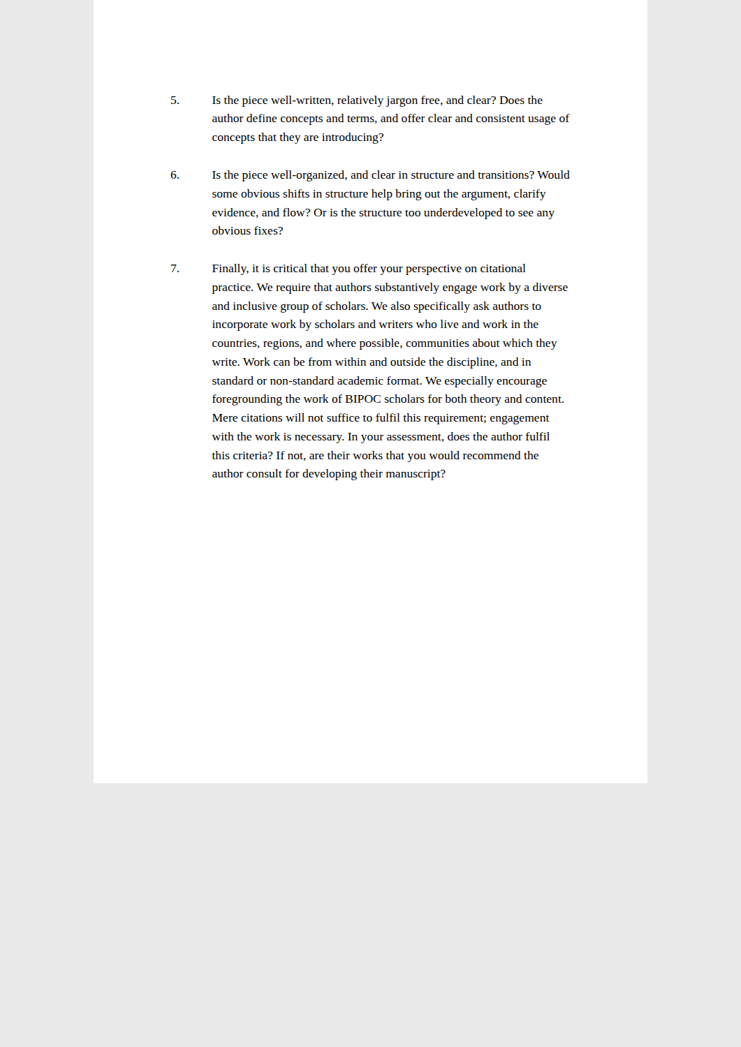5. Is the piece well-written, relatively jargon free, and clear? Does the author define concepts and terms, and offer clear and consistent usage of concepts that they are introducing?
6. Is the piece well-organized, and clear in structure and transitions? Would some obvious shifts in structure help bring out the argument, clarify evidence, and flow? Or is the structure too underdeveloped to see any obvious fixes?
7. Finally, it is critical that you offer your perspective on citational practice. We require that authors substantively engage work by a diverse and inclusive group of scholars. We also specifically ask authors to incorporate work by scholars and writers who live and work in the countries, regions, and where possible, communities about which they write. Work can be from within and outside the discipline, and in standard or non-standard academic format. We especially encourage foregrounding the work of BIPOC scholars for both theory and content. Mere citations will not suffice to fulfil this requirement; engagement with the work is necessary. In your assessment, does the author fulfil this criteria? If not, are their works that you would recommend the author consult for developing their manuscript?